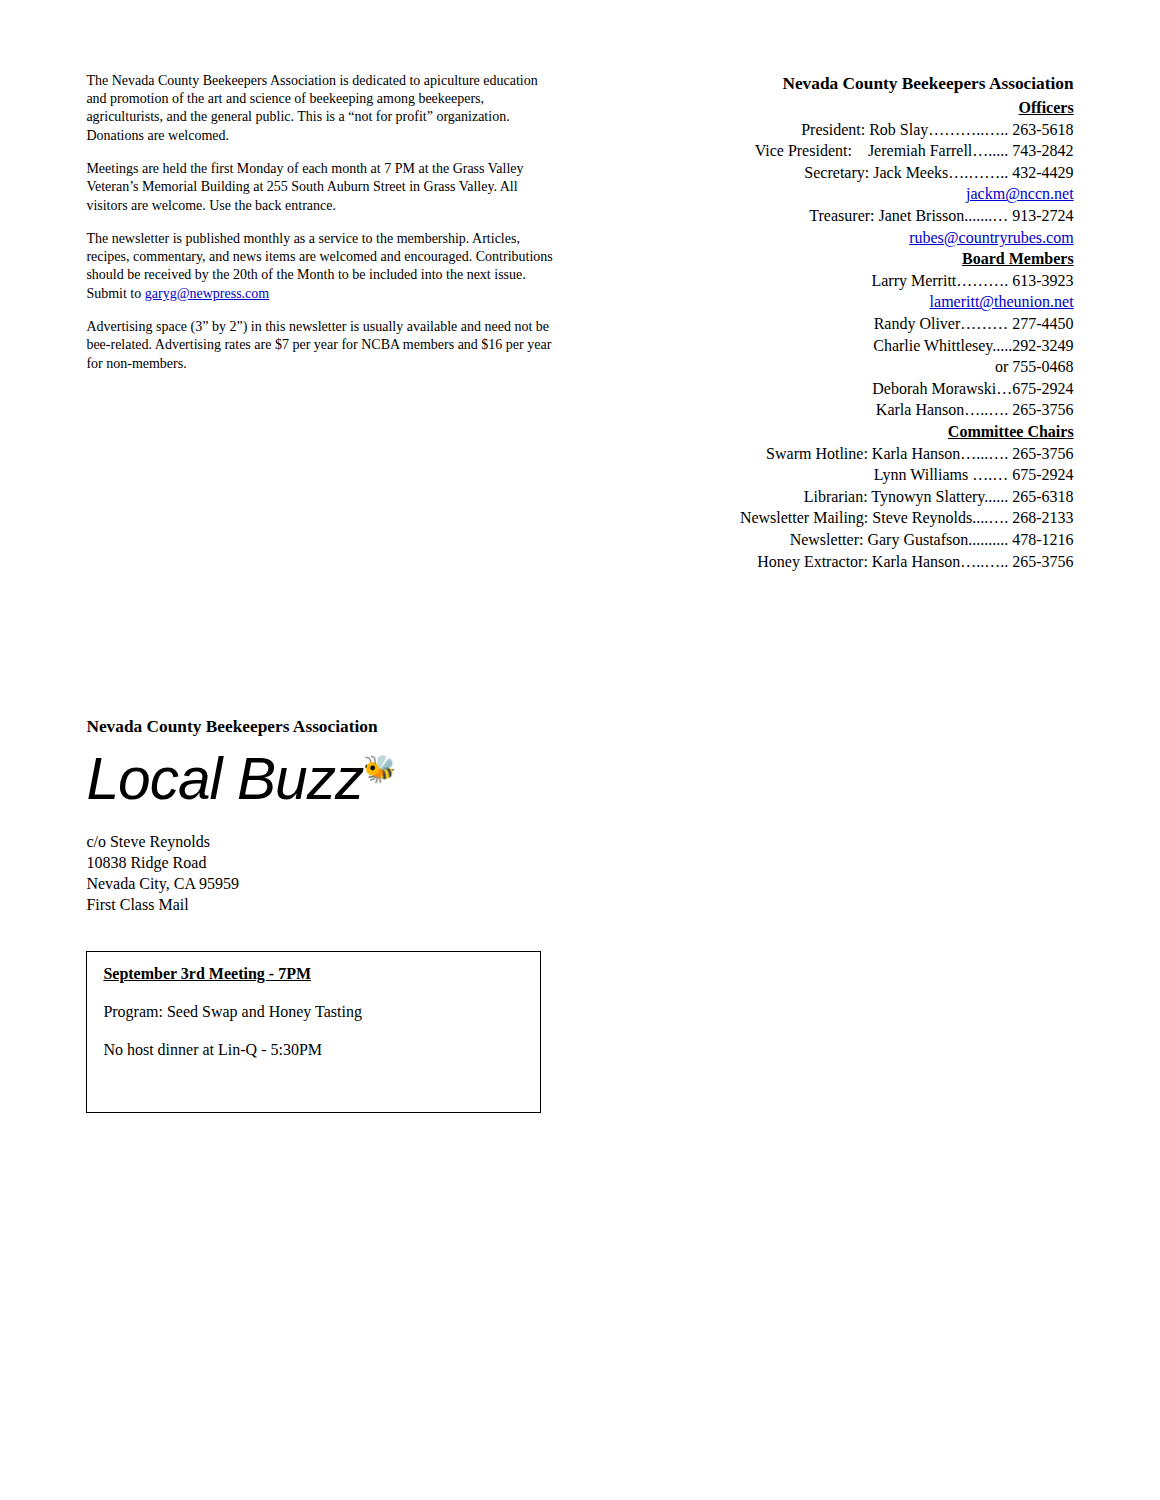The Nevada County Beekeepers Association is dedicated to apiculture education and promotion of the art and science of beekeeping among beekeepers, agriculturists, and the general public. This is a “not for profit” organization. Donations are welcomed.
Meetings are held the first Monday of each month at 7 PM at the Grass Valley Veteran’s Memorial Building at 255 South Auburn Street in Grass Valley. All visitors are welcome. Use the back entrance.
The newsletter is published monthly as a service to the membership. Articles, recipes, commentary, and news items are welcomed and encouraged. Contributions should be received by the 20th of the Month to be included into the next issue. Submit to garyg@newpress.com
Advertising space (3” by 2”) in this newsletter is usually available and need not be bee-related. Advertising rates are $7 per year for NCBA members and $16 per year for non-members.
Nevada County Beekeepers Association Officers
President: Rob Slay………..….. 263-5618
Vice President: Jeremiah Farrell…..... 743-2842
Secretary: Jack Meeks….…….. 432-4429
jackm@nccn.net
Treasurer: Janet Brisson.......… 913-2724
rubes@countryrubes.com
Board Members
Larry Merritt………. 613-3923
lameritt@theunion.net
Randy Oliver……… 277-4450
Charlie Whittlesey.....292-3249
or 755-0468
Deborah Morawski…675-2924
Karla Hanson…..…. 265-3756
Committee Chairs
Swarm Hotline: Karla Hanson…...…. 265-3756
Lynn Williams ….… 675-2924
Librarian: Tynowyn Slattery...... 265-6318
Newsletter Mailing: Steve Reynolds....…. 268-2133
Newsletter: Gary Gustafson.......... 478-1216
Honey Extractor: Karla Hanson…..….. 265-3756
Nevada County Beekeepers Association
Local Buzz🐝
c/o Steve Reynolds
10838 Ridge Road
Nevada City, CA 95959
First Class Mail
September 3rd Meeting - 7PM
Program: Seed Swap and Honey Tasting
No host dinner at Lin-Q - 5:30PM